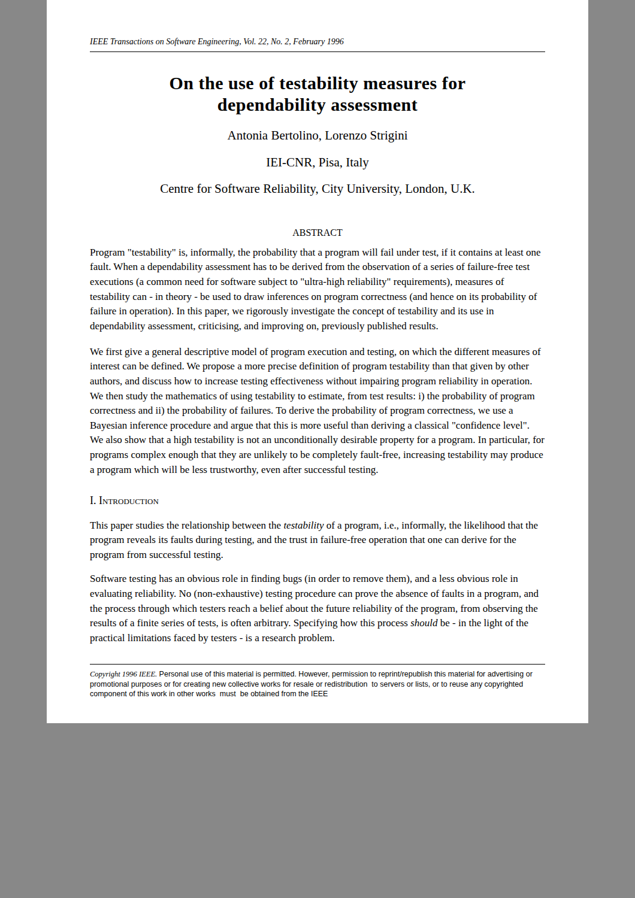IEEE Transactions on Software Engineering, Vol. 22, No. 2, February 1996
On the use of testability measures for dependability assessment
Antonia Bertolino, Lorenzo Strigini
IEI-CNR, Pisa, Italy
Centre for Software Reliability, City University, London, U.K.
ABSTRACT
Program "testability" is, informally, the probability that a program will fail under test, if it contains at least one fault. When a dependability assessment has to be derived from the observation of a series of failure-free test executions (a common need for software subject to "ultra-high reliability" requirements), measures of testability can - in theory - be used to draw inferences on program correctness (and hence on its probability of failure in operation). In this paper, we rigorously investigate the concept of testability and its use in dependability assessment, criticising, and improving on, previously published results.
We first give a general descriptive model of program execution and testing, on which the different measures of interest can be defined. We propose a more precise definition of program testability than that given by other authors, and discuss how to increase testing effectiveness without impairing program reliability in operation. We then study the mathematics of using testability to estimate, from test results: i) the probability of program correctness and ii) the probability of failures. To derive the probability of program correctness, we use a Bayesian inference procedure and argue that this is more useful than deriving a classical "confidence level". We also show that a high testability is not an unconditionally desirable property for a program. In particular, for programs complex enough that they are unlikely to be completely fault-free, increasing testability may produce a program which will be less trustworthy, even after successful testing.
I. Introduction
This paper studies the relationship between the testability of a program, i.e., informally, the likelihood that the program reveals its faults during testing, and the trust in failure-free operation that one can derive for the program from successful testing.
Software testing has an obvious role in finding bugs (in order to remove them), and a less obvious role in evaluating reliability. No (non-exhaustive) testing procedure can prove the absence of faults in a program, and the process through which testers reach a belief about the future reliability of the program, from observing the results of a finite series of tests, is often arbitrary. Specifying how this process should be - in the light of the practical limitations faced by testers - is a research problem.
Copyright 1996 IEEE. Personal use of this material is permitted. However, permission to reprint/republish this material for advertising or promotional purposes or for creating new collective works for resale or redistribution to servers or lists, or to reuse any copyrighted component of this work in other works must be obtained from the IEEE